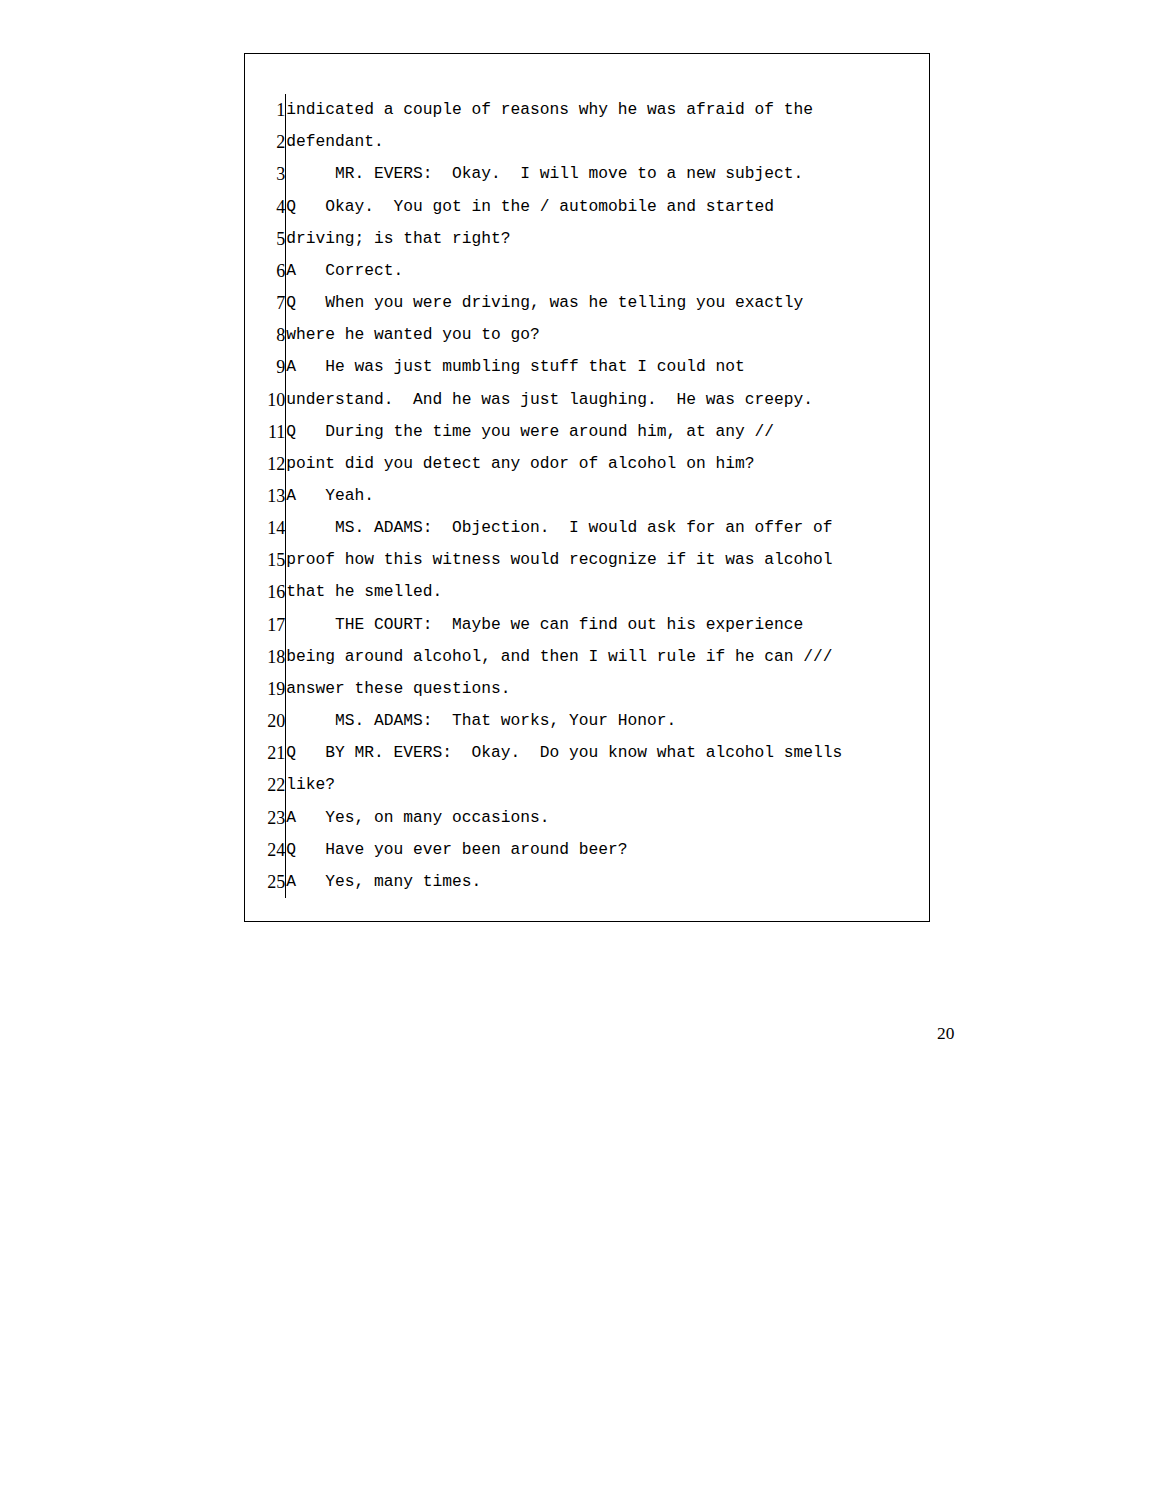| 1 | indicated a couple of reasons why he was afraid of the |
| 2 | defendant. |
| 3 | MR. EVERS: Okay. I will move to a new subject. |
| 4 | Q Okay. You got in the / automobile and started |
| 5 | driving; is that right? |
| 6 | A Correct. |
| 7 | Q When you were driving, was he telling you exactly |
| 8 | where he wanted you to go? |
| 9 | A He was just mumbling stuff that I could not |
| 10 | understand. And he was just laughing. He was creepy. |
| 11 | Q During the time you were around him, at any // |
| 12 | point did you detect any odor of alcohol on him? |
| 13 | A Yeah. |
| 14 | MS. ADAMS: Objection. I would ask for an offer of |
| 15 | proof how this witness would recognize if it was alcohol |
| 16 | that he smelled. |
| 17 | THE COURT: Maybe we can find out his experience |
| 18 | being around alcohol, and then I will rule if he can /// |
| 19 | answer these questions. |
| 20 | MS. ADAMS: That works, Your Honor. |
| 21 | Q BY MR. EVERS: Okay. Do you know what alcohol smells |
| 22 | like? |
| 23 | A Yes, on many occasions. |
| 24 | Q Have you ever been around beer? |
| 25 | A Yes, many times. |
20